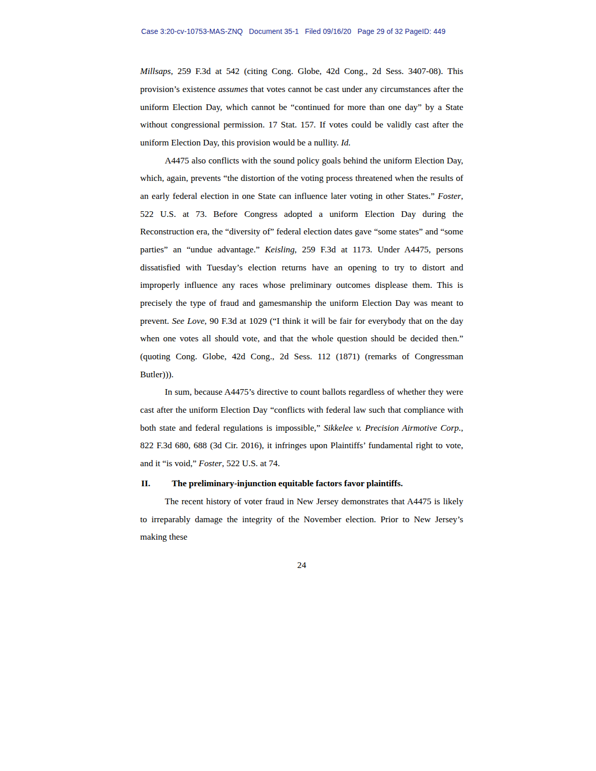Case 3:20-cv-10753-MAS-ZNQ Document 35-1 Filed 09/16/20 Page 29 of 32 PageID: 449
Millsaps, 259 F.3d at 542 (citing Cong. Globe, 42d Cong., 2d Sess. 3407-08). This provision’s existence assumes that votes cannot be cast under any circumstances after the uniform Election Day, which cannot be “continued for more than one day” by a State without congressional permission. 17 Stat. 157. If votes could be validly cast after the uniform Election Day, this provision would be a nullity. Id.
A4475 also conflicts with the sound policy goals behind the uniform Election Day, which, again, prevents “the distortion of the voting process threatened when the results of an early federal election in one State can influence later voting in other States.” Foster, 522 U.S. at 73. Before Congress adopted a uniform Election Day during the Reconstruction era, the “diversity of” federal election dates gave “some states” and “some parties” an “undue advantage.” Keisling, 259 F.3d at 1173. Under A4475, persons dissatisfied with Tuesday’s election returns have an opening to try to distort and improperly influence any races whose preliminary outcomes displease them. This is precisely the type of fraud and gamesmanship the uniform Election Day was meant to prevent. See Love, 90 F.3d at 1029 (“I think it will be fair for everybody that on the day when one votes all should vote, and that the whole question should be decided then.” (quoting Cong. Globe, 42d Cong., 2d Sess. 112 (1871) (remarks of Congressman Butler))).
In sum, because A4475’s directive to count ballots regardless of whether they were cast after the uniform Election Day “conflicts with federal law such that compliance with both state and federal regulations is impossible,” Sikkelee v. Precision Airmotive Corp., 822 F.3d 680, 688 (3d Cir. 2016), it infringes upon Plaintiffs’ fundamental right to vote, and it “is void,” Foster, 522 U.S. at 74.
II.
The preliminary-injunction equitable factors favor plaintiffs.
The recent history of voter fraud in New Jersey demonstrates that A4475 is likely to irreparably damage the integrity of the November election. Prior to New Jersey’s making these
24